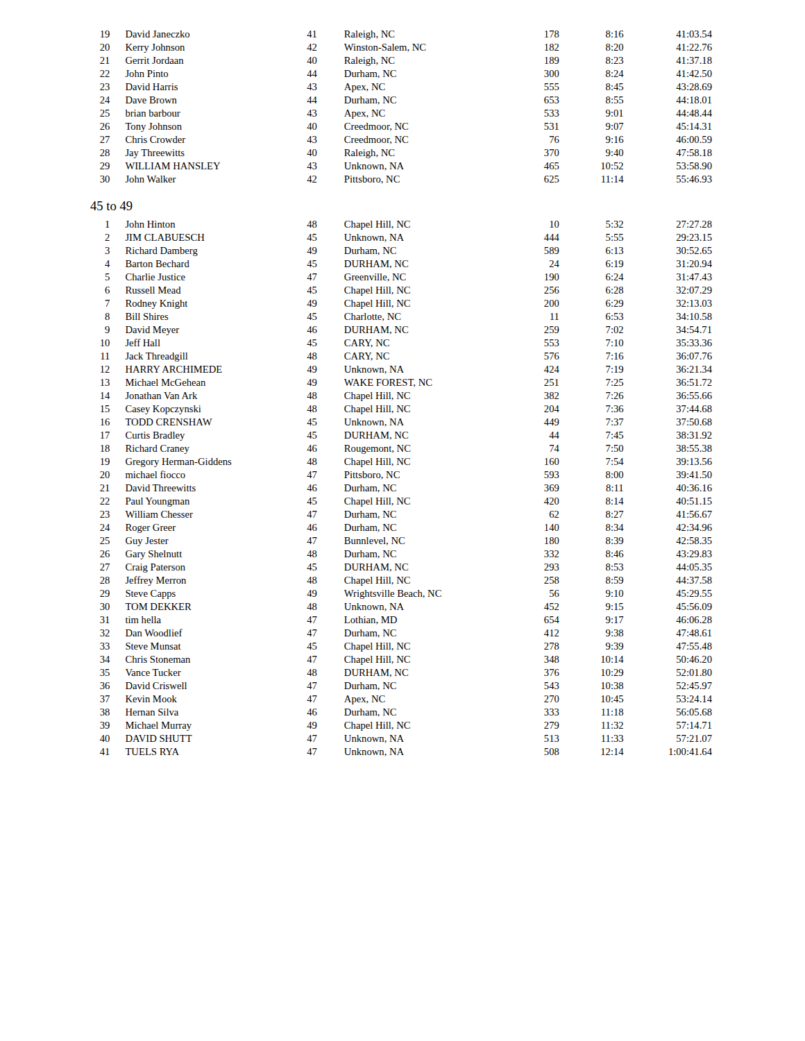| 19 | David Janeczko | 41 | Raleigh, NC | 178 | 8:16 | 41:03.54 |
| 20 | Kerry Johnson | 42 | Winston-Salem, NC | 182 | 8:20 | 41:22.76 |
| 21 | Gerrit Jordaan | 40 | Raleigh, NC | 189 | 8:23 | 41:37.18 |
| 22 | John Pinto | 44 | Durham, NC | 300 | 8:24 | 41:42.50 |
| 23 | David Harris | 43 | Apex, NC | 555 | 8:45 | 43:28.69 |
| 24 | Dave Brown | 44 | Durham, NC | 653 | 8:55 | 44:18.01 |
| 25 | brian barbour | 43 | Apex, NC | 533 | 9:01 | 44:48.44 |
| 26 | Tony Johnson | 40 | Creedmoor, NC | 531 | 9:07 | 45:14.31 |
| 27 | Chris Crowder | 43 | Creedmoor, NC | 76 | 9:16 | 46:00.59 |
| 28 | Jay Threewitts | 40 | Raleigh, NC | 370 | 9:40 | 47:58.18 |
| 29 | WILLIAM HANSLEY | 43 | Unknown, NA | 465 | 10:52 | 53:58.90 |
| 30 | John Walker | 42 | Pittsboro, NC | 625 | 11:14 | 55:46.93 |
45 to 49
| 1 | John Hinton | 48 | Chapel Hill, NC | 10 | 5:32 | 27:27.28 |
| 2 | JIM CLABUESCH | 45 | Unknown, NA | 444 | 5:55 | 29:23.15 |
| 3 | Richard Damberg | 49 | Durham, NC | 589 | 6:13 | 30:52.65 |
| 4 | Barton Bechard | 45 | DURHAM, NC | 24 | 6:19 | 31:20.94 |
| 5 | Charlie Justice | 47 | Greenville, NC | 190 | 6:24 | 31:47.43 |
| 6 | Russell Mead | 45 | Chapel Hill, NC | 256 | 6:28 | 32:07.29 |
| 7 | Rodney Knight | 49 | Chapel Hill, NC | 200 | 6:29 | 32:13.03 |
| 8 | Bill Shires | 45 | Charlotte, NC | 11 | 6:53 | 34:10.58 |
| 9 | David Meyer | 46 | DURHAM, NC | 259 | 7:02 | 34:54.71 |
| 10 | Jeff Hall | 45 | CARY, NC | 553 | 7:10 | 35:33.36 |
| 11 | Jack Threadgill | 48 | CARY, NC | 576 | 7:16 | 36:07.76 |
| 12 | HARRY ARCHIMEDE | 49 | Unknown, NA | 424 | 7:19 | 36:21.34 |
| 13 | Michael McGehean | 49 | WAKE FOREST, NC | 251 | 7:25 | 36:51.72 |
| 14 | Jonathan Van Ark | 48 | Chapel Hill, NC | 382 | 7:26 | 36:55.66 |
| 15 | Casey Kopczynski | 48 | Chapel Hill, NC | 204 | 7:36 | 37:44.68 |
| 16 | TODD CRENSHAW | 45 | Unknown, NA | 449 | 7:37 | 37:50.68 |
| 17 | Curtis Bradley | 45 | DURHAM, NC | 44 | 7:45 | 38:31.92 |
| 18 | Richard Craney | 46 | Rougemont, NC | 74 | 7:50 | 38:55.38 |
| 19 | Gregory Herman-Giddens | 48 | Chapel Hill, NC | 160 | 7:54 | 39:13.56 |
| 20 | michael fiocco | 47 | Pittsboro, NC | 593 | 8:00 | 39:41.50 |
| 21 | David Threewitts | 46 | Durham, NC | 369 | 8:11 | 40:36.16 |
| 22 | Paul Youngman | 45 | Chapel Hill, NC | 420 | 8:14 | 40:51.15 |
| 23 | William Chesser | 47 | Durham, NC | 62 | 8:27 | 41:56.67 |
| 24 | Roger Greer | 46 | Durham, NC | 140 | 8:34 | 42:34.96 |
| 25 | Guy Jester | 47 | Bunnlevel, NC | 180 | 8:39 | 42:58.35 |
| 26 | Gary Shelnutt | 48 | Durham, NC | 332 | 8:46 | 43:29.83 |
| 27 | Craig Paterson | 45 | DURHAM, NC | 293 | 8:53 | 44:05.35 |
| 28 | Jeffrey Merron | 48 | Chapel Hill, NC | 258 | 8:59 | 44:37.58 |
| 29 | Steve Capps | 49 | Wrightsville Beach, NC | 56 | 9:10 | 45:29.55 |
| 30 | TOM DEKKER | 48 | Unknown, NA | 452 | 9:15 | 45:56.09 |
| 31 | tim hella | 47 | Lothian, MD | 654 | 9:17 | 46:06.28 |
| 32 | Dan Woodlief | 47 | Durham, NC | 412 | 9:38 | 47:48.61 |
| 33 | Steve Munsat | 45 | Chapel Hill, NC | 278 | 9:39 | 47:55.48 |
| 34 | Chris Stoneman | 47 | Chapel Hill, NC | 348 | 10:14 | 50:46.20 |
| 35 | Vance Tucker | 48 | DURHAM, NC | 376 | 10:29 | 52:01.80 |
| 36 | David Criswell | 47 | Durham, NC | 543 | 10:38 | 52:45.97 |
| 37 | Kevin Mook | 47 | Apex, NC | 270 | 10:45 | 53:24.14 |
| 38 | Hernan Silva | 46 | Durham, NC | 333 | 11:18 | 56:05.68 |
| 39 | Michael Murray | 49 | Chapel Hill, NC | 279 | 11:32 | 57:14.71 |
| 40 | DAVID SHUTT | 47 | Unknown, NA | 513 | 11:33 | 57:21.07 |
| 41 | TUELS RYA | 47 | Unknown, NA | 508 | 12:14 | 1:00:41.64 |